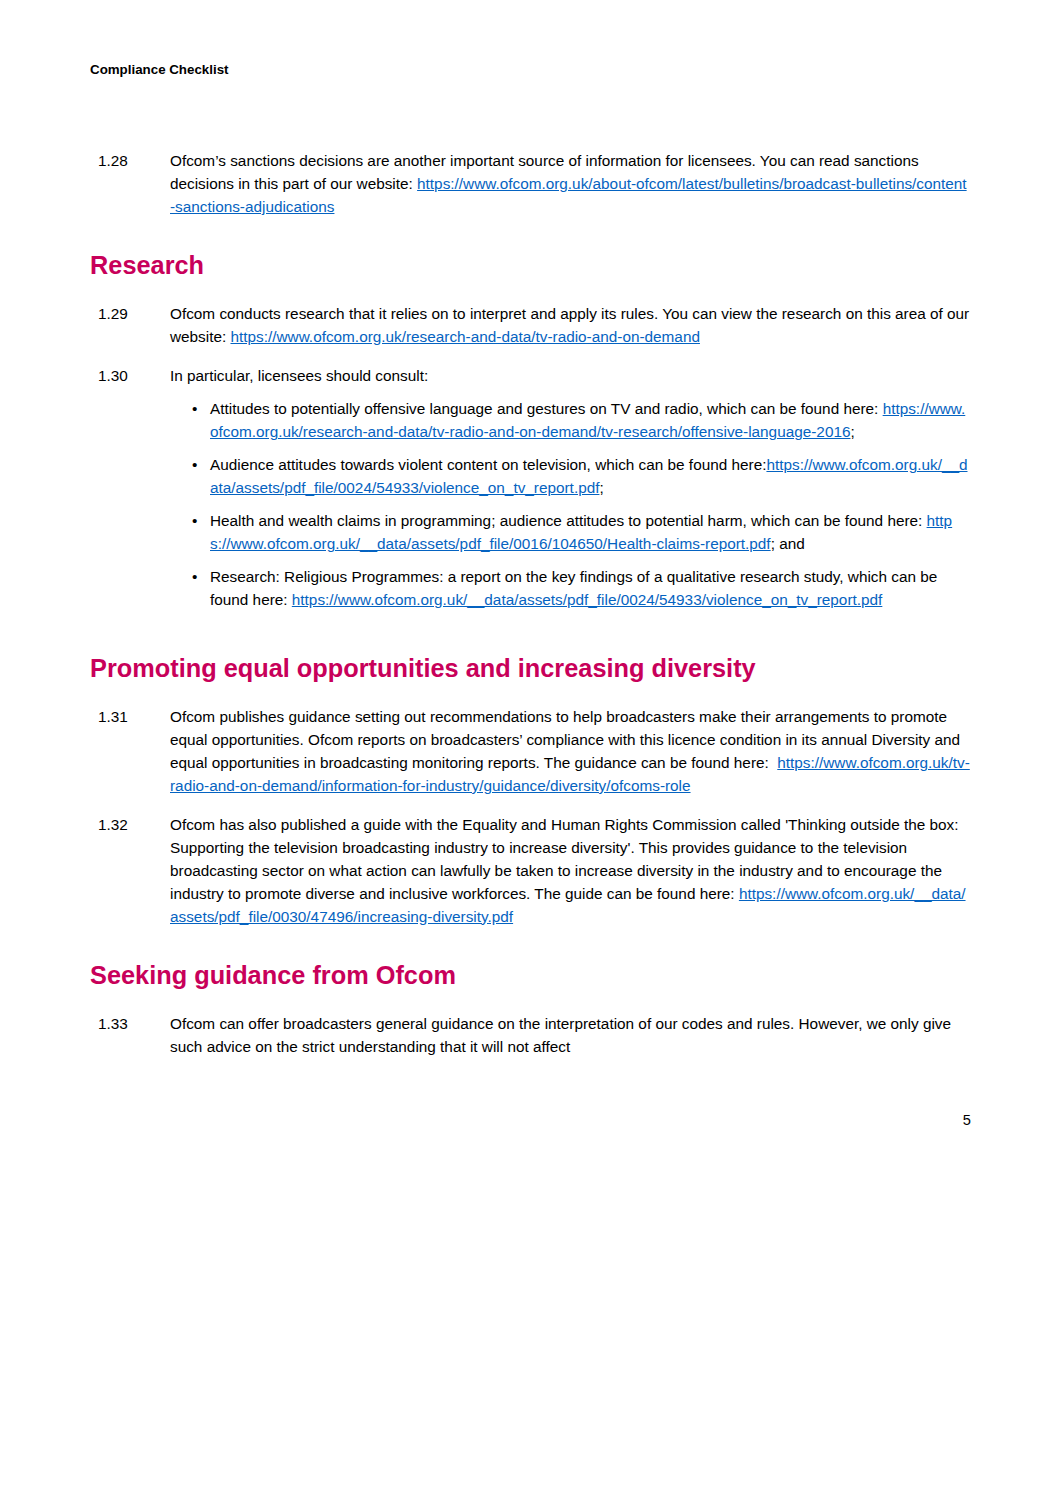Compliance Checklist
1.28
Ofcom’s sanctions decisions are another important source of information for licensees. You can read sanctions decisions in this part of our website: https://www.ofcom.org.uk/about-ofcom/latest/bulletins/broadcast-bulletins/content-sanctions-adjudications
Research
1.29
Ofcom conducts research that it relies on to interpret and apply its rules. You can view the research on this area of our website: https://www.ofcom.org.uk/research-and-data/tv-radio-and-on-demand
1.30
In particular, licensees should consult:
Attitudes to potentially offensive language and gestures on TV and radio, which can be found here: https://www.ofcom.org.uk/research-and-data/tv-radio-and-on-demand/tv-research/offensive-language-2016;
Audience attitudes towards violent content on television, which can be found here:https://www.ofcom.org.uk/__data/assets/pdf_file/0024/54933/violence_on_tv_report.pdf;
Health and wealth claims in programming; audience attitudes to potential harm, which can be found here: https://www.ofcom.org.uk/__data/assets/pdf_file/0016/104650/Health-claims-report.pdf; and
Research: Religious Programmes: a report on the key findings of a qualitative research study, which can be found here: https://www.ofcom.org.uk/__data/assets/pdf_file/0024/54933/violence_on_tv_report.pdf
Promoting equal opportunities and increasing diversity
1.31
Ofcom publishes guidance setting out recommendations to help broadcasters make their arrangements to promote equal opportunities. Ofcom reports on broadcasters’ compliance with this licence condition in its annual Diversity and equal opportunities in broadcasting monitoring reports. The guidance can be found here: https://www.ofcom.org.uk/tv-radio-and-on-demand/information-for-industry/guidance/diversity/ofcoms-role
1.32
Ofcom has also published a guide with the Equality and Human Rights Commission called 'Thinking outside the box: Supporting the television broadcasting industry to increase diversity'. This provides guidance to the television broadcasting sector on what action can lawfully be taken to increase diversity in the industry and to encourage the industry to promote diverse and inclusive workforces. The guide can be found here: https://www.ofcom.org.uk/__data/assets/pdf_file/0030/47496/increasing-diversity.pdf
Seeking guidance from Ofcom
1.33
Ofcom can offer broadcasters general guidance on the interpretation of our codes and rules. However, we only give such advice on the strict understanding that it will not affect
5